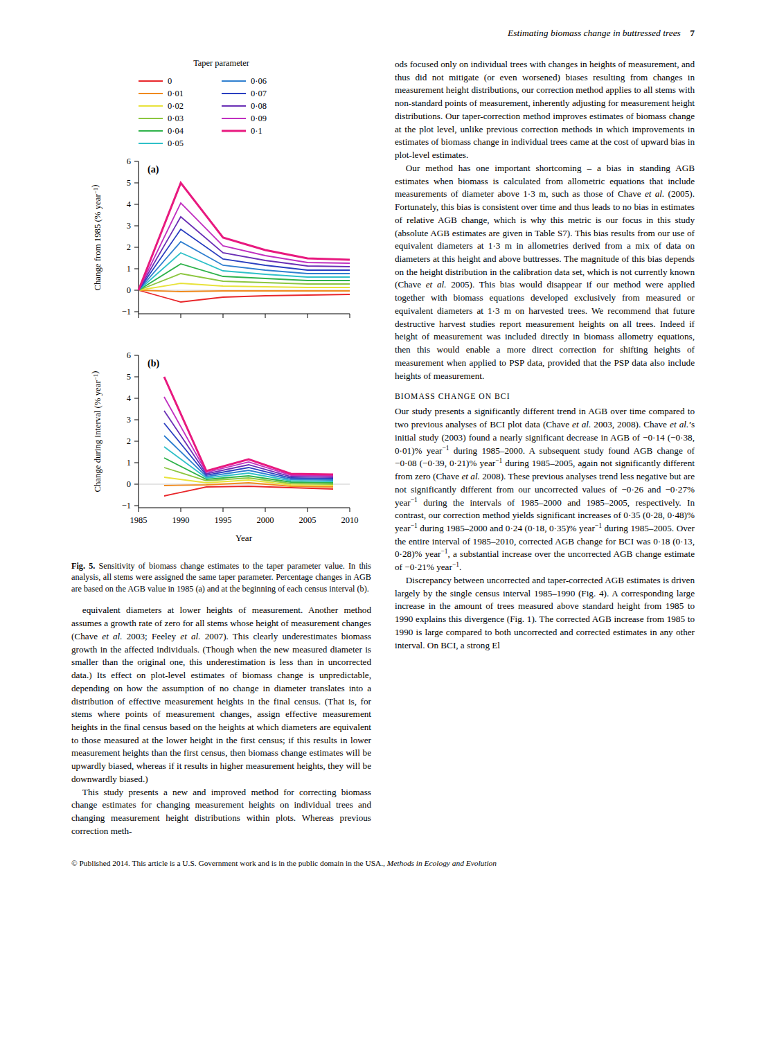Estimating biomass change in buttressed trees 7
Taper parameter
0 0·01 0·02 0·03 0·04 0·05 0·06 0·07 0·08 0·09 0·1 6 5 4 3 2 1 0 −1 (a) Change from 1985 (% year−1) 6 5 4 3 2 1 0 −1 1985 1990 1995 2000 2005 2010 Year (b) Change during interval (% year−1)
Fig. 5. Sensitivity of biomass change estimates to the taper parameter value. In this analysis, all stems were assigned the same taper parameter. Percentage changes in AGB are based on the AGB value in 1985 (a) and at the beginning of each census interval (b).
equivalent diameters at lower heights of measurement. Another method assumes a growth rate of zero for all stems whose height of measurement changes (Chave et al. 2003; Feeley et al. 2007). This clearly underestimates biomass growth in the affected individuals. (Though when the new measured diameter is smaller than the original one, this underestimation is less than in uncorrected data.) Its effect on plot-level estimates of biomass change is unpredictable, depending on how the assumption of no change in diameter translates into a distribution of effective measurement heights in the final census. (That is, for stems where points of measurement changes, assign effective measurement heights in the final census based on the heights at which diameters are equivalent to those measured at the lower height in the first census; if this results in lower measurement heights than the first census, then biomass change estimates will be upwardly biased, whereas if it results in higher measurement heights, they will be downwardly biased.)
This study presents a new and improved method for correcting biomass change estimates for changing measurement heights on individual trees and changing measurement height distributions within plots. Whereas previous correction meth-
ods focused only on individual trees with changes in heights of measurement, and thus did not mitigate (or even worsened) biases resulting from changes in measurement height distributions, our correction method applies to all stems with non-standard points of measurement, inherently adjusting for measurement height distributions. Our taper-correction method improves estimates of biomass change at the plot level, unlike previous correction methods in which improvements in estimates of biomass change in individual trees came at the cost of upward bias in plot-level estimates.
Our method has one important shortcoming – a bias in standing AGB estimates when biomass is calculated from allometric equations that include measurements of diameter above 1·3 m, such as those of Chave et al. (2005). Fortunately, this bias is consistent over time and thus leads to no bias in estimates of relative AGB change, which is why this metric is our focus in this study (absolute AGB estimates are given in Table S7). This bias results from our use of equivalent diameters at 1·3 m in allometries derived from a mix of data on diameters at this height and above buttresses. The magnitude of this bias depends on the height distribution in the calibration data set, which is not currently known (Chave et al. 2005). This bias would disappear if our method were applied together with biomass equations developed exclusively from measured or equivalent diameters at 1·3 m on harvested trees. We recommend that future destructive harvest studies report measurement heights on all trees. Indeed if height of measurement was included directly in biomass allometry equations, then this would enable a more direct correction for shifting heights of measurement when applied to PSP data, provided that the PSP data also include heights of measurement.
Biomass change on BCI
Our study presents a significantly different trend in AGB over time compared to two previous analyses of BCI plot data (Chave et al. 2003, 2008). Chave et al.’s initial study (2003) found a nearly significant decrease in AGB of −0·14 (−0·38, 0·01)% year−1 during 1985–2000. A subsequent study found AGB change of −0·08 (−0·39, 0·21)% year−1 during 1985–2005, again not significantly different from zero (Chave et al. 2008). These previous analyses trend less negative but are not significantly different from our uncorrected values of −0·26 and −0·27% year−1 during the intervals of 1985–2000 and 1985–2005, respectively. In contrast, our correction method yields significant increases of 0·35 (0·28, 0·48)% year−1 during 1985–2000 and 0·24 (0·18, 0·35)% year−1 during 1985–2005. Over the entire interval of 1985–2010, corrected AGB change for BCI was 0·18 (0·13, 0·28)% year−1, a substantial increase over the uncorrected AGB change estimate of −0·21% year−1.
Discrepancy between uncorrected and taper-corrected AGB estimates is driven largely by the single census interval 1985–1990 (Fig. 4). A corresponding large increase in the amount of trees measured above standard height from 1985 to 1990 explains this divergence (Fig. 1). The corrected AGB increase from 1985 to 1990 is large compared to both uncorrected and corrected estimates in any other interval. On BCI, a strong El
© Published 2014. This article is a U.S. Government work and is in the public domain in the USA., Methods in Ecology and Evolution